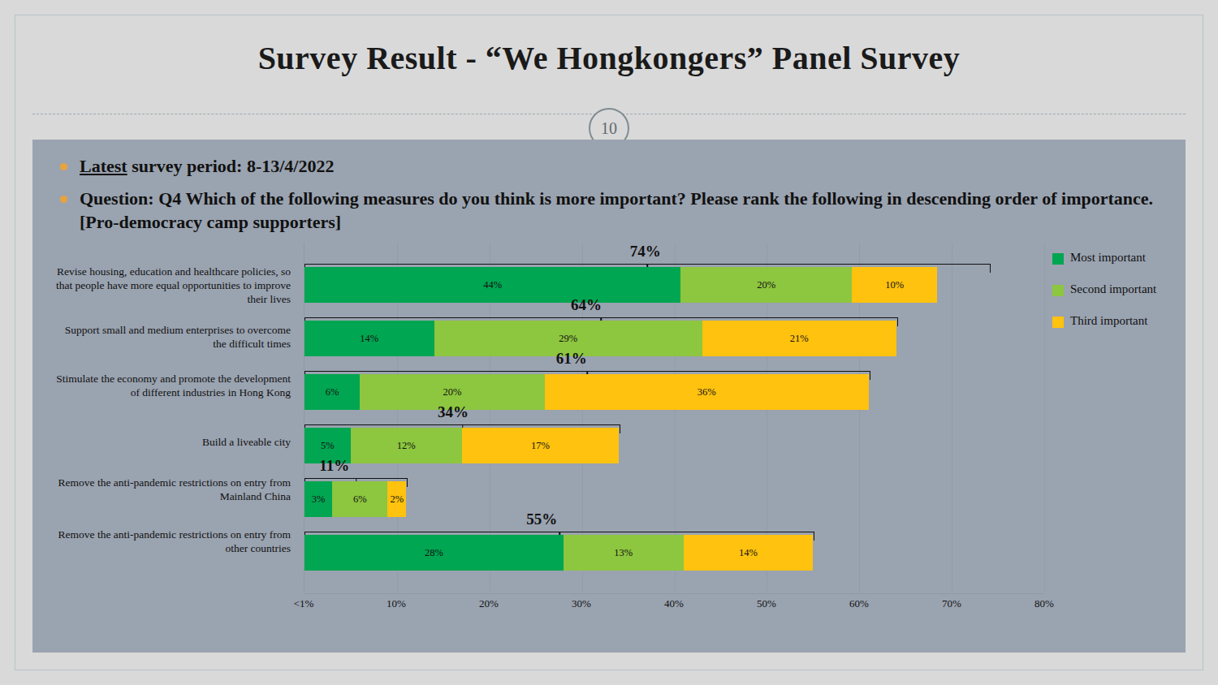Survey Result - “We Hongkongers” Panel Survey
10
Latest survey period: 8-13/4/2022
Question: Q4 Which of the following measures do you think is more important? Please rank the following in descending order of importance. [Pro-democracy camp supporters]
Revise housing, education and healthcare policies, so that people have more equal opportunities to improve their lives
Support small and medium enterprises to overcome the difficult times
Stimulate the economy and promote the development of different industries in Hong Kong
Build a liveable city
Remove the anti-pandemic restrictions on entry from Mainland China
Remove the anti-pandemic restrictions on entry from other countries
74%
44%
20%
10%
64%
14%
29%
21%
61%
6%
20%
36%
34%
5%
12%
17%
11%
3%
6%
2%
55%
28%
13%
14%
<1%
10%
20%
30%
40%
50%
60%
70%
80%
Most important
Second important
Third important